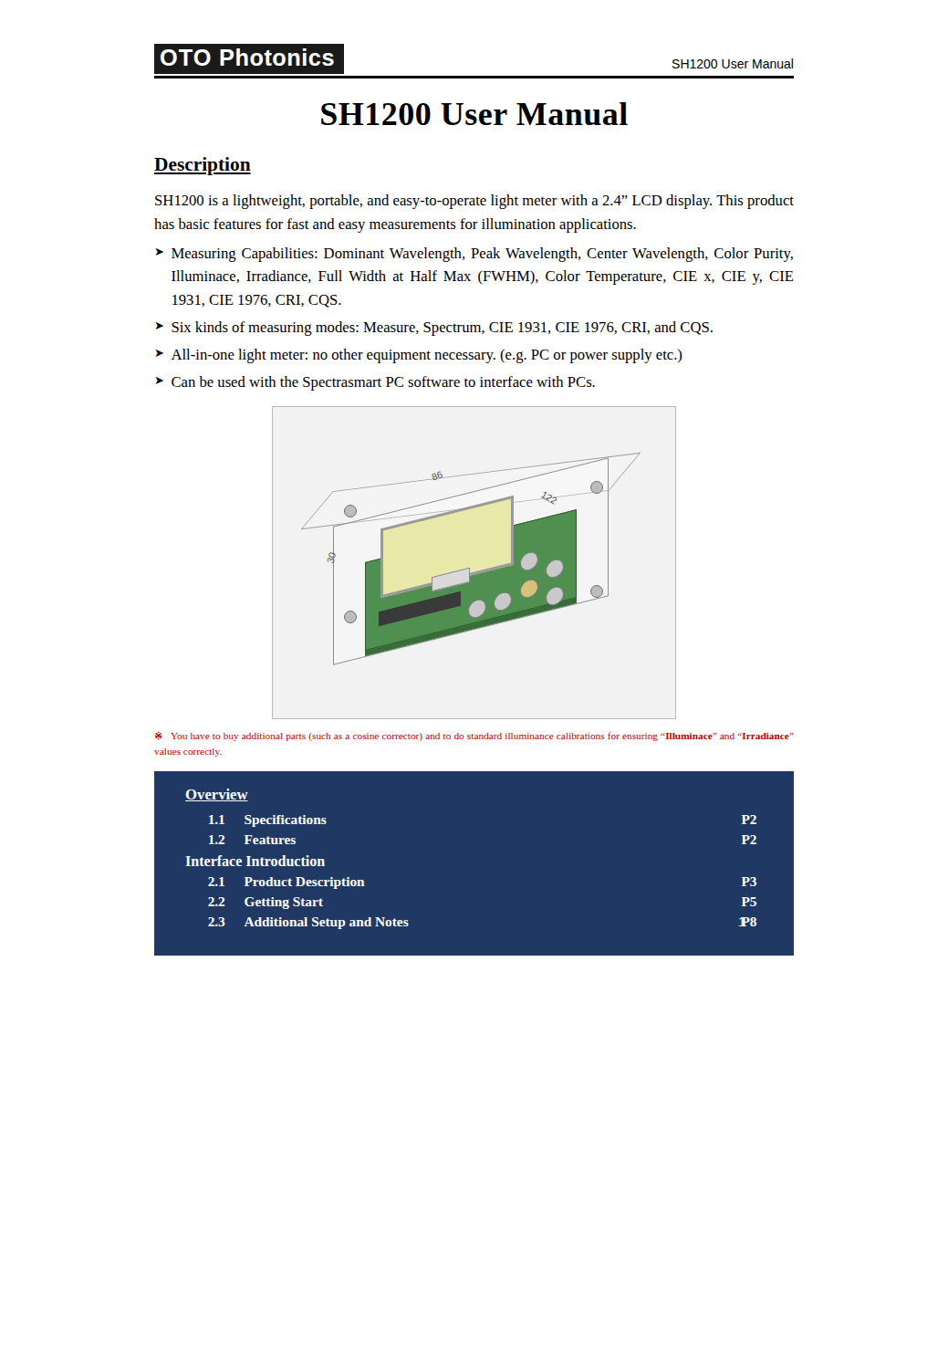OTO Photonics
SH1200 User Manual
SH1200 User Manual
Description
SH1200 is a lightweight, portable, and easy-to-operate light meter with a 2.4” LCD display. This product has basic features for fast and easy measurements for illumination applications.
Measuring Capabilities: Dominant Wavelength, Peak Wavelength, Center Wavelength, Color Purity, Illuminace, Irradiance, Full Width at Half Max (FWHM), Color Temperature, CIE x, CIE y, CIE 1931, CIE 1976, CRI, CQS.
Six kinds of measuring modes: Measure, Spectrum, CIE 1931, CIE 1976, CRI, and CQS.
All-in-one light meter: no other equipment necessary. (e.g. PC or power supply etc.)
Can be used with the Spectrasmart PC software to interface with PCs.
86
122
30
※ You have to buy additional parts (such as a cosine corrector) and to do standard illuminance calibrations for ensuring “Illuminace” and “Irradiance” values correctly.
Overview
| 1.1 | Specifications | P2 |
| 1.2 | Features | P2 |
| Interface Introduction |
| 2.1 | Product Description | P3 |
| 2.2 | Getting Start | P5 |
| 2.3 | Additional Setup and Notes | P8 |
1